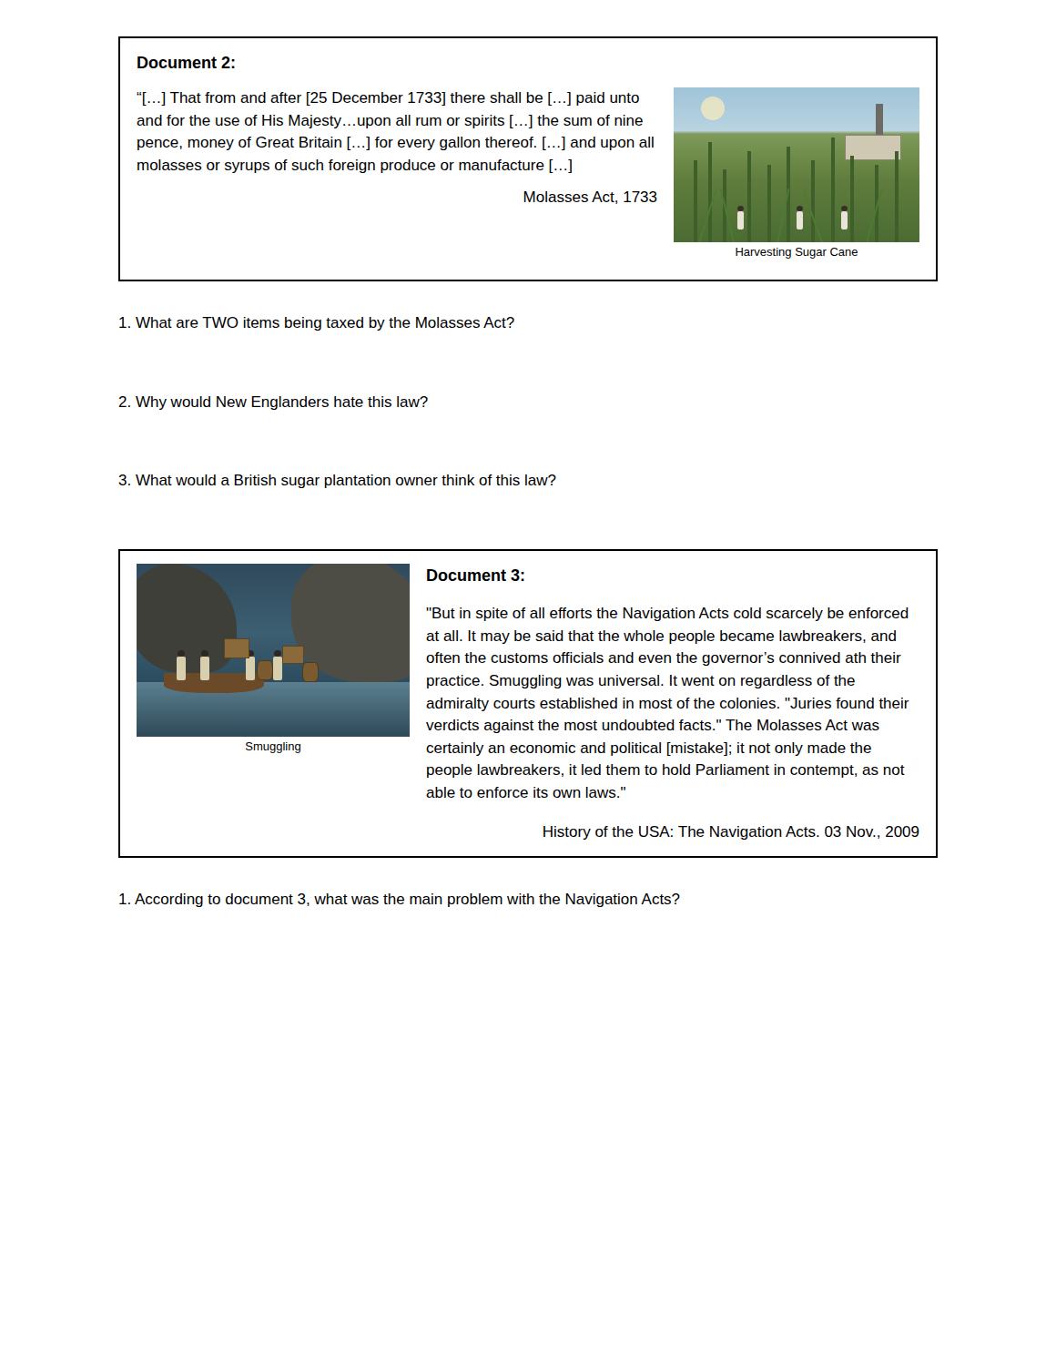Document 2:
Harvesting Sugar Cane
“[…] That from and after [25 December 1733] there shall be […] paid unto and for the use of His Majesty…upon all rum or spirits […] the sum of nine pence, money of Great Britain […] for every gallon thereof. […] and upon all molasses or syrups of such foreign produce or manufacture […]
Molasses Act, 1733
1. What are TWO items being taxed by the Molasses Act?
2. Why would New Englanders hate this law?
3. What would a British sugar plantation owner think of this law?
Smuggling
Document 3:
"But in spite of all efforts the Navigation Acts cold scarcely be enforced at all. It may be said that the whole people became lawbreakers, and often the customs officials and even the governor’s connived ath their practice. Smuggling was universal. It went on regardless of the admiralty courts established in most of the colonies. "Juries found their verdicts against the most undoubted facts." The Molasses Act was certainly an economic and political [mistake]; it not only made the people lawbreakers, it led them to hold Parliament in contempt, as not able to enforce its own laws."
History of the USA: The Navigation Acts. 03 Nov., 2009
1. According to document 3, what was the main problem with the Navigation Acts?